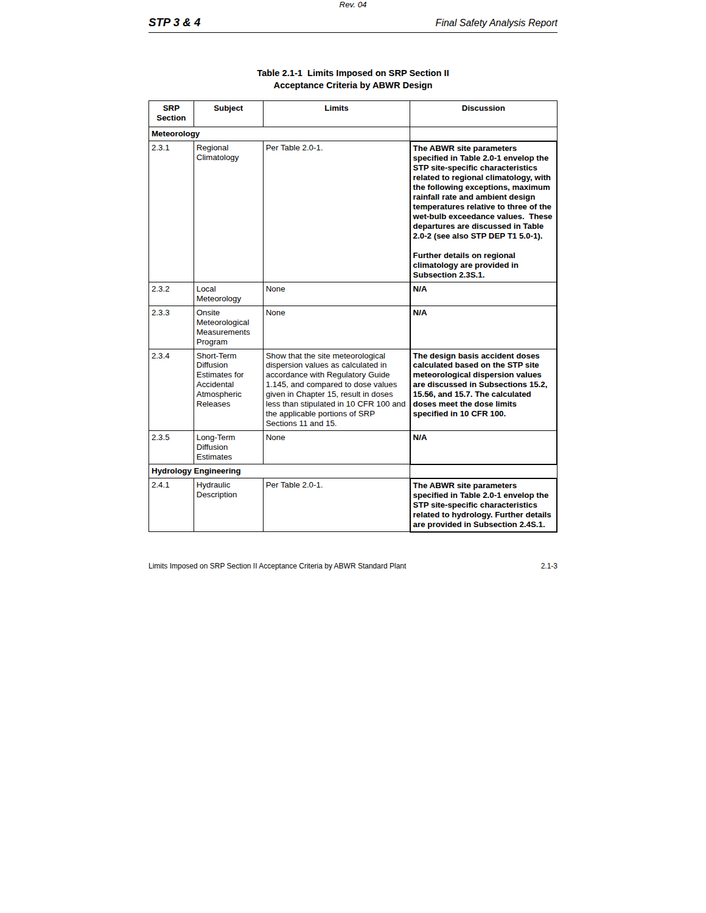Rev. 04
STP 3 & 4
Final Safety Analysis Report
Table 2.1-1 Limits Imposed on SRP Section II
Acceptance Criteria by ABWR Design
| SRP Section | Subject | Limits | Discussion |
| --- | --- | --- | --- |
| Meteorology | |
| 2.3.1 | Regional Climatology | Per Table 2.0-1. | The ABWR site parameters specified in Table 2.0-1 envelop the STP site-specific characteristics related to regional climatology, with the following exceptions, maximum rainfall rate and ambient design temperatures relative to three of the wet-bulb exceedance values. These departures are discussed in Table 2.0-2 (see also STP DEP T1 5.0-1). Further details on regional climatology are provided in Subsection 2.3S.1. |
| 2.3.2 | Local Meteorology | None | N/A |
| 2.3.3 | Onsite Meteorological Measurements Program | None | N/A |
| 2.3.4 | Short-Term Diffusion Estimates for Accidental Atmospheric Releases | Show that the site meteorological dispersion values as calculated in accordance with Regulatory Guide 1.145, and compared to dose values given in Chapter 15, result in doses less than stipulated in 10 CFR 100 and the applicable portions of SRP Sections 11 and 15. | The design basis accident doses calculated based on the STP site meteorological dispersion values are discussed in Subsections 15.2, 15. 5 6, and 15.7. The calculated doses meet the dose limits specified in 10 CFR 100. |
| 2.3.5 | Long-Term Diffusion Estimates | None | N/A |
| Hydrology Engineering | |
| 2.4.1 | Hydraulic Description | Per Table 2.0-1. | The ABWR site parameters specified in Table 2.0-1 envelop the STP site-specific characteristics related to hydrology. Further details are provided in Subsection 2.4S.1. |
Limits Imposed on SRP Section II Acceptance Criteria by ABWR Standard Plant
2.1-3